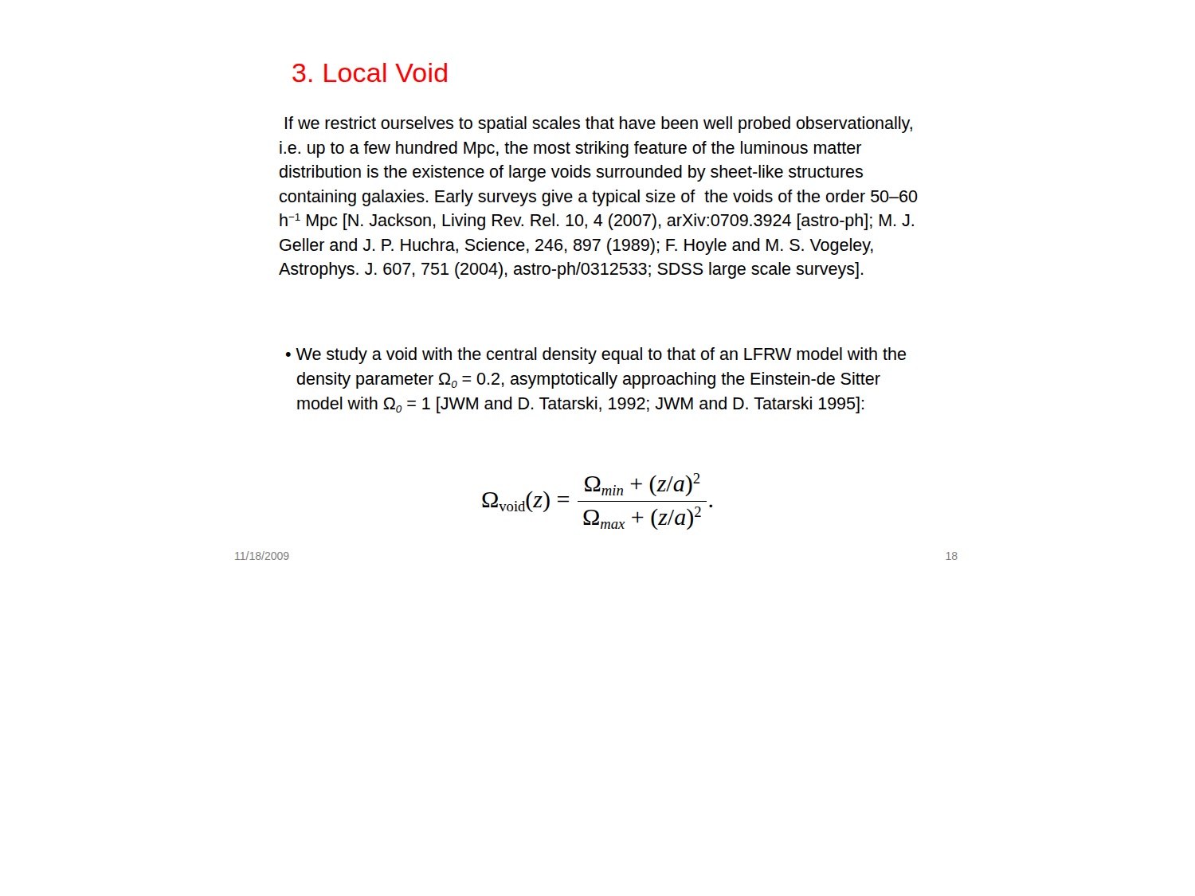3. Local Void
If we restrict ourselves to spatial scales that have been well probed observationally, i.e. up to a few hundred Mpc, the most striking feature of the luminous matter distribution is the existence of large voids surrounded by sheet-like structures containing galaxies. Early surveys give a typical size of the voids of the order 50–60 h−1 Mpc [N. Jackson, Living Rev. Rel. 10, 4 (2007), arXiv:0709.3924 [astro-ph]; M. J. Geller and J. P. Huchra, Science, 246, 897 (1989); F. Hoyle and M. S. Vogeley, Astrophys. J. 607, 751 (2004), astro-ph/0312533; SDSS large scale surveys].
• We study a void with the central density equal to that of an LFRW model with the density parameter Ω0 = 0.2, asymptotically approaching the Einstein-de Sitter model with Ω0 = 1 [JWM and D. Tatarski, 1992; JWM and D. Tatarski 1995]:
Ωvoid(z) = Ωmin + (z/a)2 Ωmax + (z/a)2.
11/18/2009
18